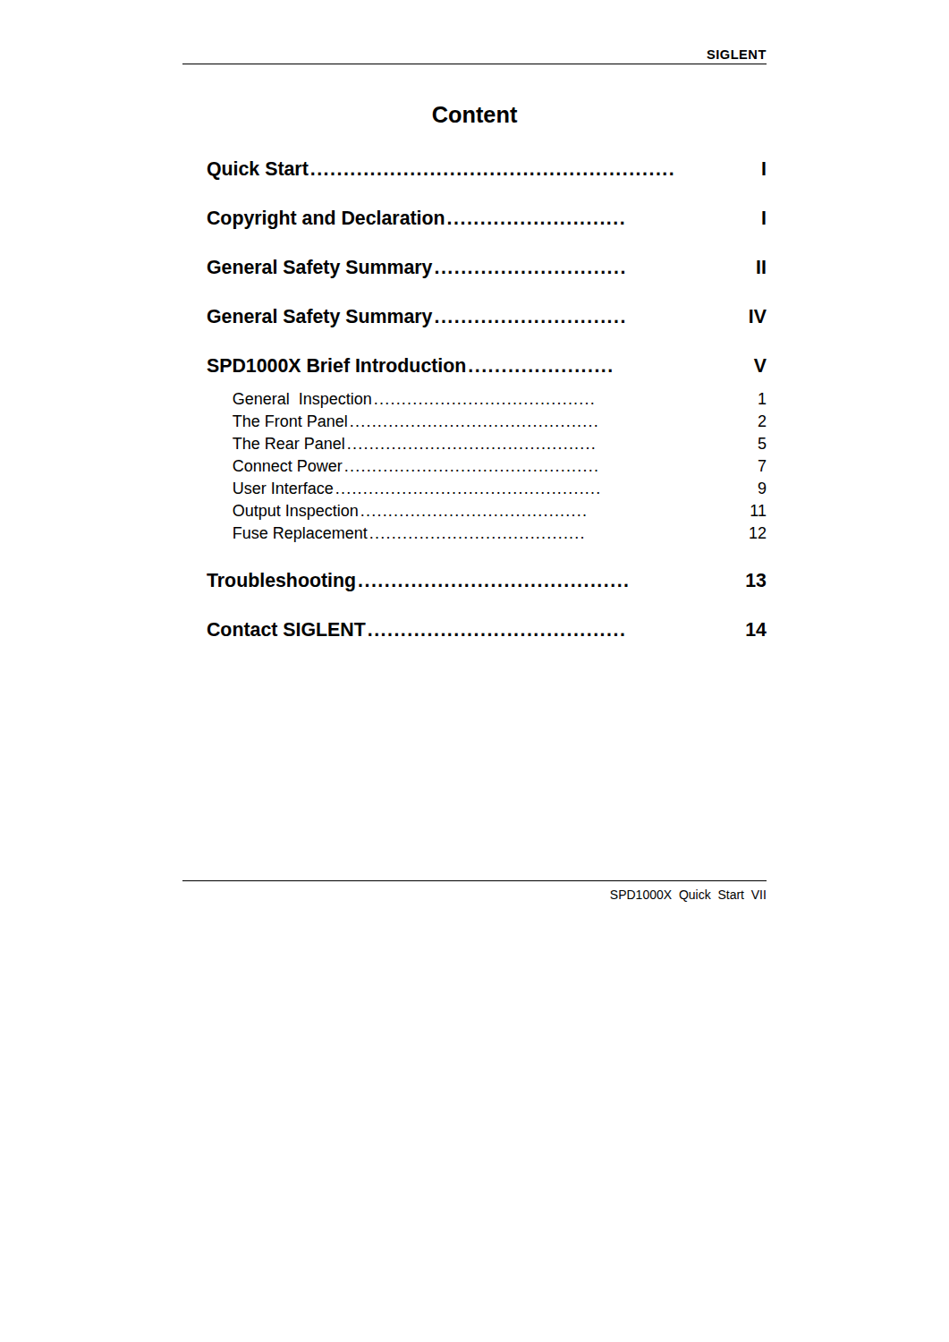SIGLENT
Content
Quick Start ....................................................... I
Copyright and Declaration ........................... I
General Safety Summary ............................. II
General Safety Summary ............................. IV
SPD1000X Brief Introduction ...................... V
General Inspection ........................................ 1
The Front Panel ............................................. 2
The Rear Panel ............................................. 5
Connect Power .............................................. 7
User Interface ................................................ 9
Output Inspection ......................................... 11
Fuse Replacement ....................................... 12
Troubleshooting ......................................... 13
Contact SIGLENT ....................................... 14
SPD1000X Quick Start VII